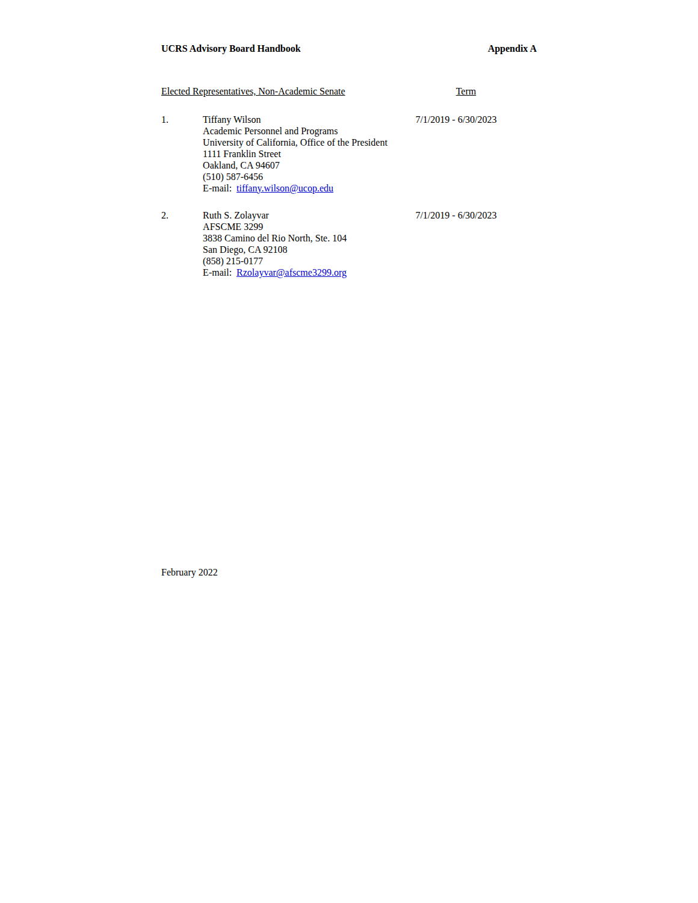UCRS Advisory Board Handbook Appendix A
Elected Representatives, Non-Academic Senate Term
1.
Tiffany Wilson
Academic Personnel and Programs
University of California, Office of the President
1111 Franklin Street
Oakland, CA 94607
(510) 587-6456
E-mail: tiffany.wilson@ucop.edu
7/1/2019 - 6/30/2023
2.
Ruth S. Zolayvar
AFSCME 3299
3838 Camino del Rio North, Ste. 104
San Diego, CA 92108
(858) 215-0177
E-mail: Rzolayvar@afscme3299.org
7/1/2019 - 6/30/2023
February 2022